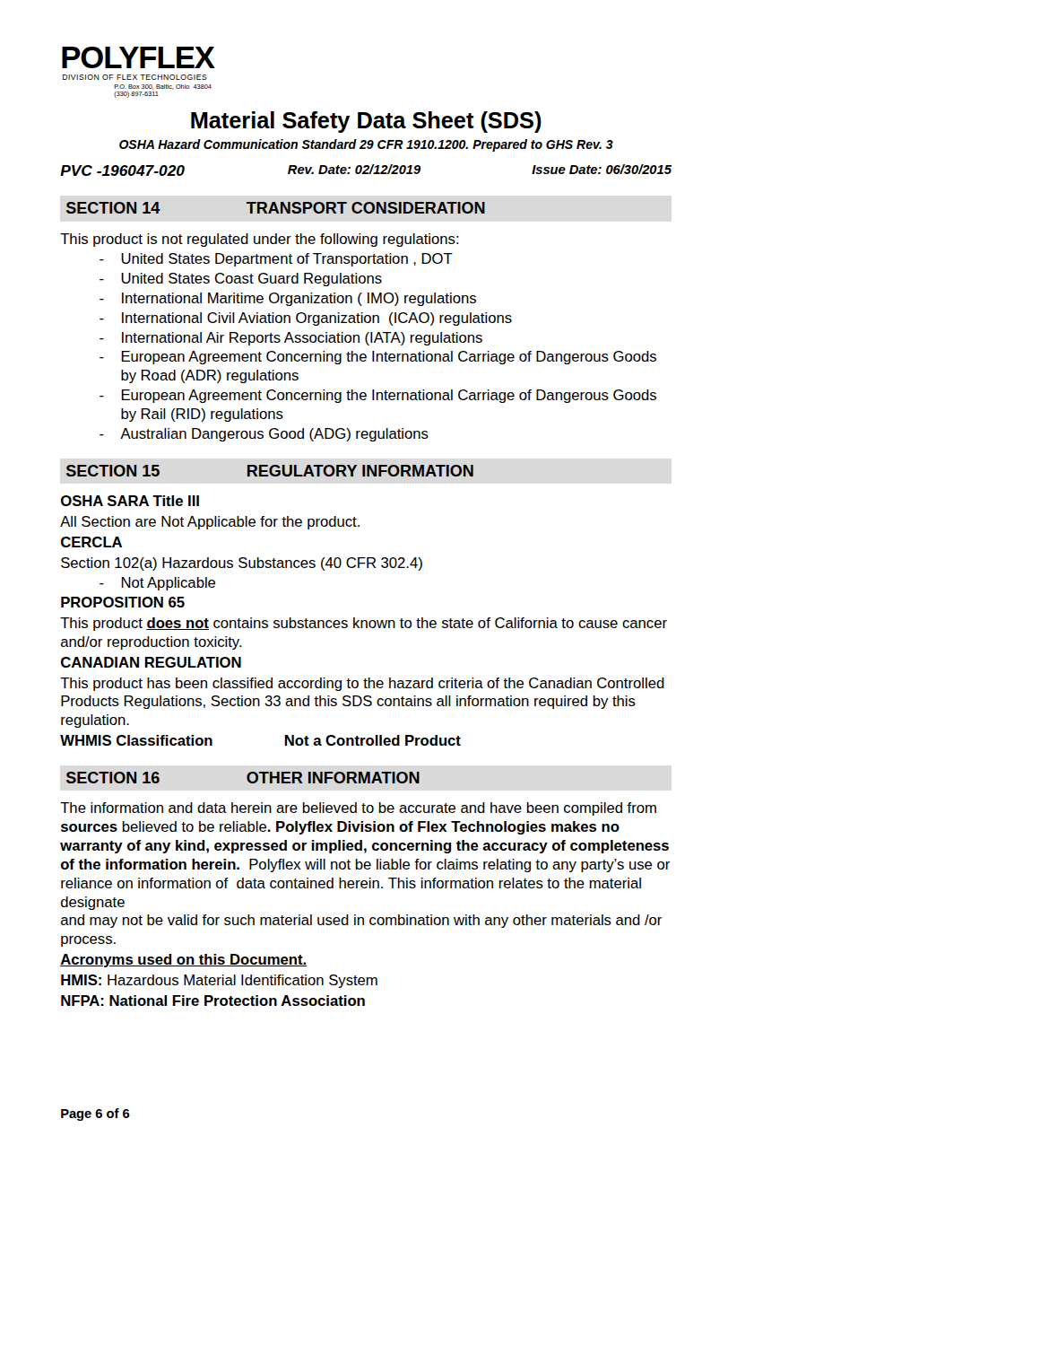POLYFLEX
DIVISION OF FLEX TECHNOLOGIES
P.O. Box 300, Baltic, Ohio 43804
(330) 897-6311
Material Safety Data Sheet (SDS)
OSHA Hazard Communication Standard 29 CFR 1910.1200. Prepared to GHS Rev. 3
| PVC -196047-020 | Rev. Date: 02/12/2019 | Issue Date: 06/30/2015 |
SECTION 14 TRANSPORT CONSIDERATION
This product is not regulated under the following regulations:
United States Department of Transportation , DOT
United States Coast Guard Regulations
International Maritime Organization ( IMO) regulations
International Civil Aviation Organization (ICAO) regulations
International Air Reports Association (IATA) regulations
European Agreement Concerning the International Carriage of Dangerous Goods by Road (ADR) regulations
European Agreement Concerning the International Carriage of Dangerous Goods by Rail (RID) regulations
Australian Dangerous Good (ADG) regulations
SECTION 15 REGULATORY INFORMATION
OSHA SARA Title III
All Section are Not Applicable for the product.
CERCLA
Section 102(a) Hazardous Substances (40 CFR 302.4)
Not Applicable
PROPOSITION 65
This product does not contains substances known to the state of California to cause cancer and/or reproduction toxicity.
CANADIAN REGULATION
This product has been classified according to the hazard criteria of the Canadian Controlled Products Regulations, Section 33 and this SDS contains all information required by this regulation.
WHMIS Classification Not a Controlled Product
SECTION 16 OTHER INFORMATION
The information and data herein are believed to be accurate and have been compiled from sources believed to be reliable. Polyflex Division of Flex Technologies makes no warranty of any kind, expressed or implied, concerning the accuracy of completeness of the information herein. Polyflex will not be liable for claims relating to any party’s use or reliance on information of data contained herein. This information relates to the material designate
and may not be valid for such material used in combination with any other materials and /or process.
Acronyms used on this Document.
HMIS: Hazardous Material Identification System
NFPA: National Fire Protection Association
Page 6 of 6